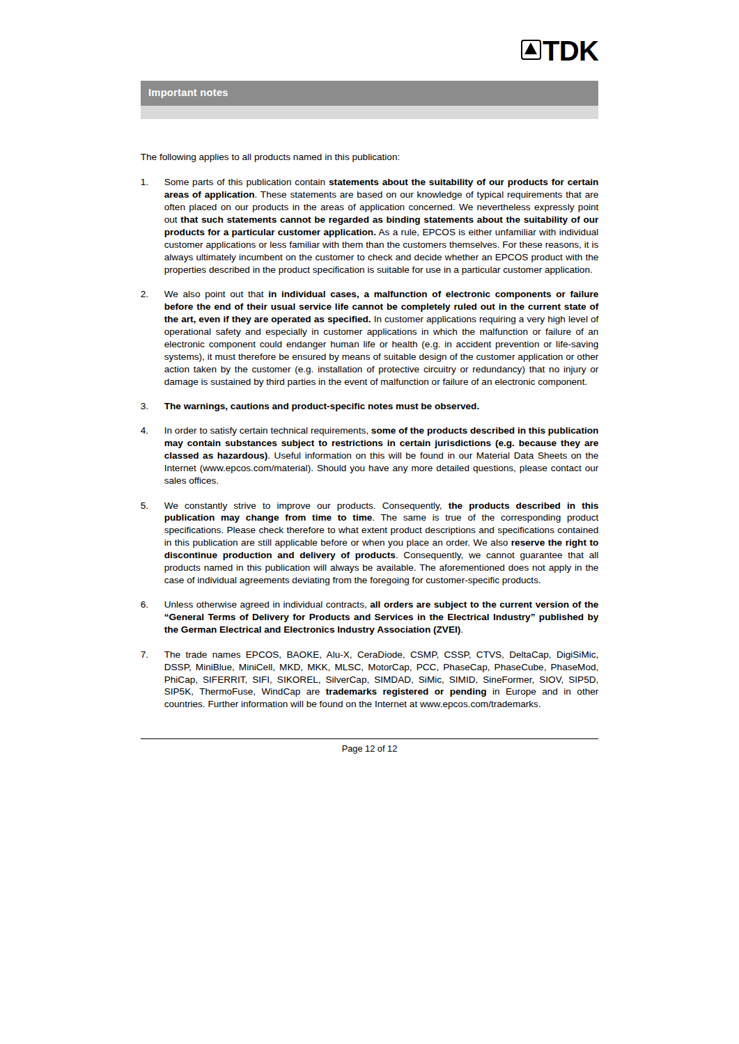TDK
Important notes
The following applies to all products named in this publication:
Some parts of this publication contain statements about the suitability of our products for certain areas of application. These statements are based on our knowledge of typical requirements that are often placed on our products in the areas of application concerned. We nevertheless expressly point out that such statements cannot be regarded as binding statements about the suitability of our products for a particular customer application. As a rule, EPCOS is either unfamiliar with individual customer applications or less familiar with them than the customers themselves. For these reasons, it is always ultimately incumbent on the customer to check and decide whether an EPCOS product with the properties described in the product specification is suitable for use in a particular customer application.
We also point out that in individual cases, a malfunction of electronic components or failure before the end of their usual service life cannot be completely ruled out in the current state of the art, even if they are operated as specified. In customer applications requiring a very high level of operational safety and especially in customer applications in which the malfunction or failure of an electronic component could endanger human life or health (e.g. in accident prevention or life-saving systems), it must therefore be ensured by means of suitable design of the customer application or other action taken by the customer (e.g. installation of protective circuitry or redundancy) that no injury or damage is sustained by third parties in the event of malfunction or failure of an electronic component.
The warnings, cautions and product-specific notes must be observed.
In order to satisfy certain technical requirements, some of the products described in this publication may contain substances subject to restrictions in certain jurisdictions (e.g. because they are classed as hazardous). Useful information on this will be found in our Material Data Sheets on the Internet (www.epcos.com/material). Should you have any more detailed questions, please contact our sales offices.
We constantly strive to improve our products. Consequently, the products described in this publication may change from time to time. The same is true of the corresponding product specifications. Please check therefore to what extent product descriptions and specifications contained in this publication are still applicable before or when you place an order. We also reserve the right to discontinue production and delivery of products. Consequently, we cannot guarantee that all products named in this publication will always be available. The aforementioned does not apply in the case of individual agreements deviating from the foregoing for customer-specific products.
Unless otherwise agreed in individual contracts, all orders are subject to the current version of the “General Terms of Delivery for Products and Services in the Electrical Industry” published by the German Electrical and Electronics Industry Association (ZVEI).
The trade names EPCOS, BAOKE, Alu-X, CeraDiode, CSMP, CSSP, CTVS, DeltaCap, DigiSiMic, DSSP, MiniBlue, MiniCell, MKD, MKK, MLSC, MotorCap, PCC, PhaseCap, PhaseCube, PhaseMod, PhiCap, SIFERRIT, SIFI, SIKOREL, SilverCap, SIMDAD, SiMic, SIMID, SineFormer, SIOV, SIP5D, SIP5K, ThermoFuse, WindCap are trademarks registered or pending in Europe and in other countries. Further information will be found on the Internet at www.epcos.com/trademarks.
Page 12 of 12